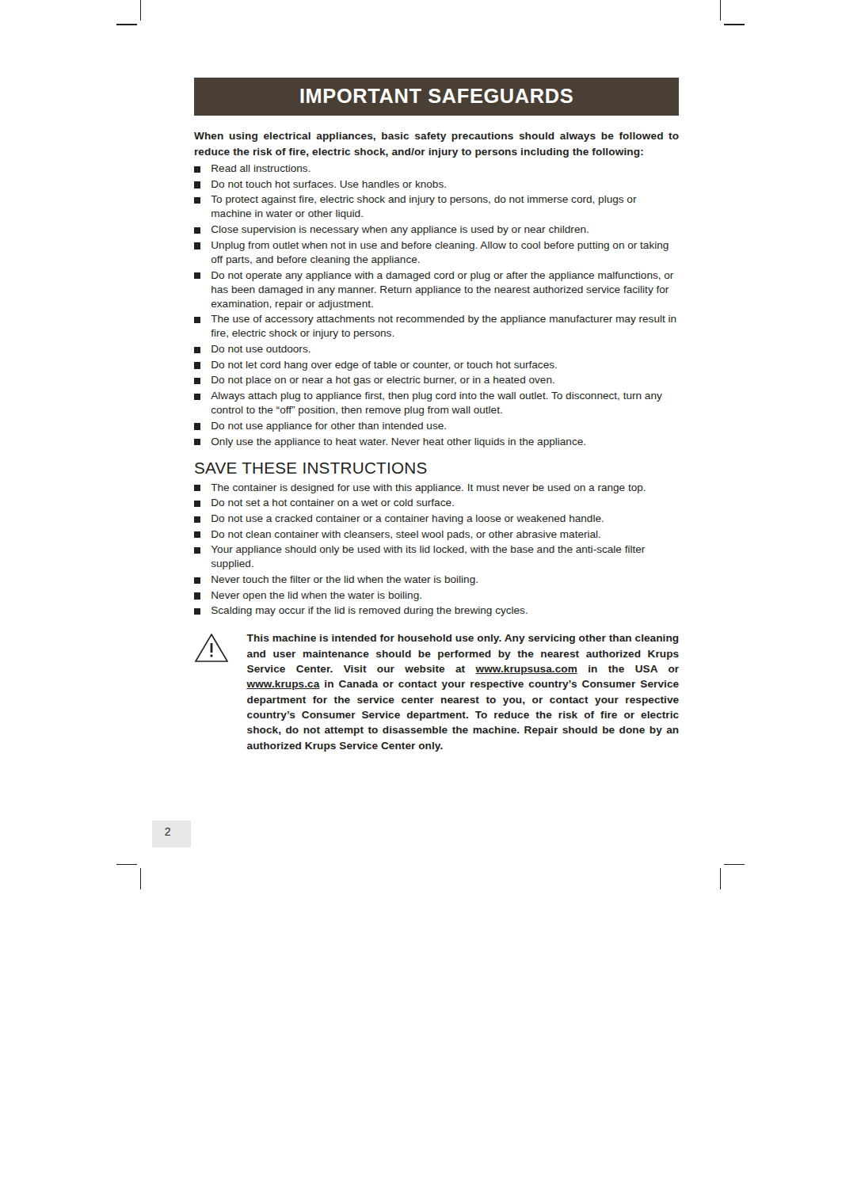IMPORTANT SAFEGUARDS
When using electrical appliances, basic safety precautions should always be followed to reduce the risk of fire, electric shock, and/or injury to persons including the following:
Read all instructions.
Do not touch hot surfaces. Use handles or knobs.
To protect against fire, electric shock and injury to persons, do not immerse cord, plugs or machine in water or other liquid.
Close supervision is necessary when any appliance is used by or near children.
Unplug from outlet when not in use and before cleaning. Allow to cool before putting on or taking off parts, and before cleaning the appliance.
Do not operate any appliance with a damaged cord or plug or after the appliance malfunctions, or has been damaged in any manner. Return appliance to the nearest authorized service facility for examination, repair or adjustment.
The use of accessory attachments not recommended by the appliance manufacturer may result in fire, electric shock or injury to persons.
Do not use outdoors.
Do not let cord hang over edge of table or counter, or touch hot surfaces.
Do not place on or near a hot gas or electric burner, or in a heated oven.
Always attach plug to appliance first, then plug cord into the wall outlet. To disconnect, turn any control to the “off” position, then remove plug from wall outlet.
Do not use appliance for other than intended use.
Only use the appliance to heat water. Never heat other liquids in the appliance.
SAVE THESE INSTRUCTIONS
The container is designed for use with this appliance. It must never be used on a range top.
Do not set a hot container on a wet or cold surface.
Do not use a cracked container or a container having a loose or weakened handle.
Do not clean container with cleansers, steel wool pads, or other abrasive material.
Your appliance should only be used with its lid locked, with the base and the anti-scale filter supplied.
Never touch the filter or the lid when the water is boiling.
Never open the lid when the water is boiling.
Scalding may occur if the lid is removed during the brewing cycles.
This machine is intended for household use only. Any servicing other than cleaning and user maintenance should be performed by the nearest authorized Krups Service Center. Visit our website at www.krupsusa.com in the USA or www.krups.ca in Canada or contact your respective country’s Consumer Service department for the service center nearest to you, or contact your respective country’s Consumer Service department. To reduce the risk of fire or electric shock, do not attempt to disassemble the machine. Repair should be done by an authorized Krups Service Center only.
2